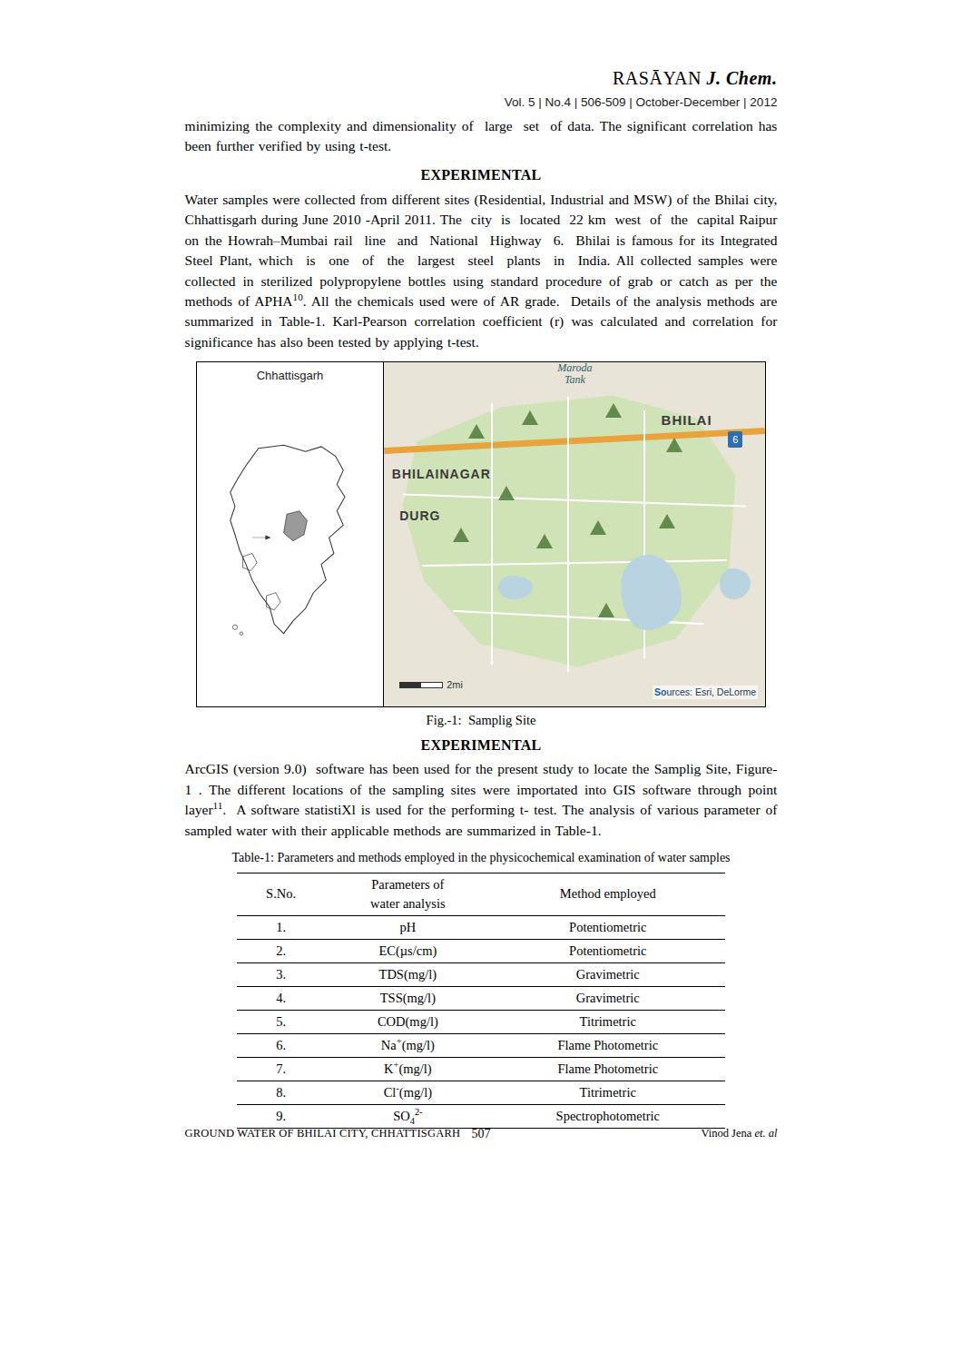RASĀYAN J. Chem.
Vol. 5 | No.4 | 506-509 | October-December | 2012
minimizing the complexity and dimensionality of large set of data. The significant correlation has been further verified by using t-test.
EXPERIMENTAL
Water samples were collected from different sites (Residential, Industrial and MSW) of the Bhilai city, Chhattisgarh during June 2010 -April 2011. The city is located 22 km west of the capital Raipur on the Howrah–Mumbai rail line and National Highway 6. Bhilai is famous for its Integrated Steel Plant, which is one of the largest steel plants in India. All collected samples were collected in sterilized polypropylene bottles using standard procedure of grab or catch as per the methods of APHA10. All the chemicals used were of AR grade. Details of the analysis methods are summarized in Table-1. Karl-Pearson correlation coefficient (r) was calculated and correlation for significance has also been tested by applying t-test.
Chhattisgarh
BHILAI
BHILAINAGAR
DURG
Maroda
Tank
6
2mi
Sources: Esri, DeLorme
Fig.-1: Samplig Site
EXPERIMENTAL
ArcGIS (version 9.0) software has been used for the present study to locate the Samplig Site, Figure-1 . The different locations of the sampling sites were importated into GIS software through point layer11. A software statistiXl is used for the performing t- test. The analysis of various parameter of sampled water with their applicable methods are summarized in Table-1.
Table-1: Parameters and methods employed in the physicochemical examination of water samples
| S.No. | Parameters of water analysis | Method employed |
| --- | --- | --- |
| 1. | pH | Potentiometric |
| 2. | EC(µs/cm) | Potentiometric |
| 3. | TDS(mg/l) | Gravimetric |
| 4. | TSS(mg/l) | Gravimetric |
| 5. | COD(mg/l) | Titrimetric |
| 6. | Na + (mg/l) | Flame Photometric |
| 7. | K + (mg/l) | Flame Photometric |
| 8. | Cl - (mg/l) | Titrimetric |
| 9. | SO 4 2- | Spectrophotometric |
GROUND WATER OF BHILAI CITY, CHHATTISGARH
507
Vinod Jena et. al